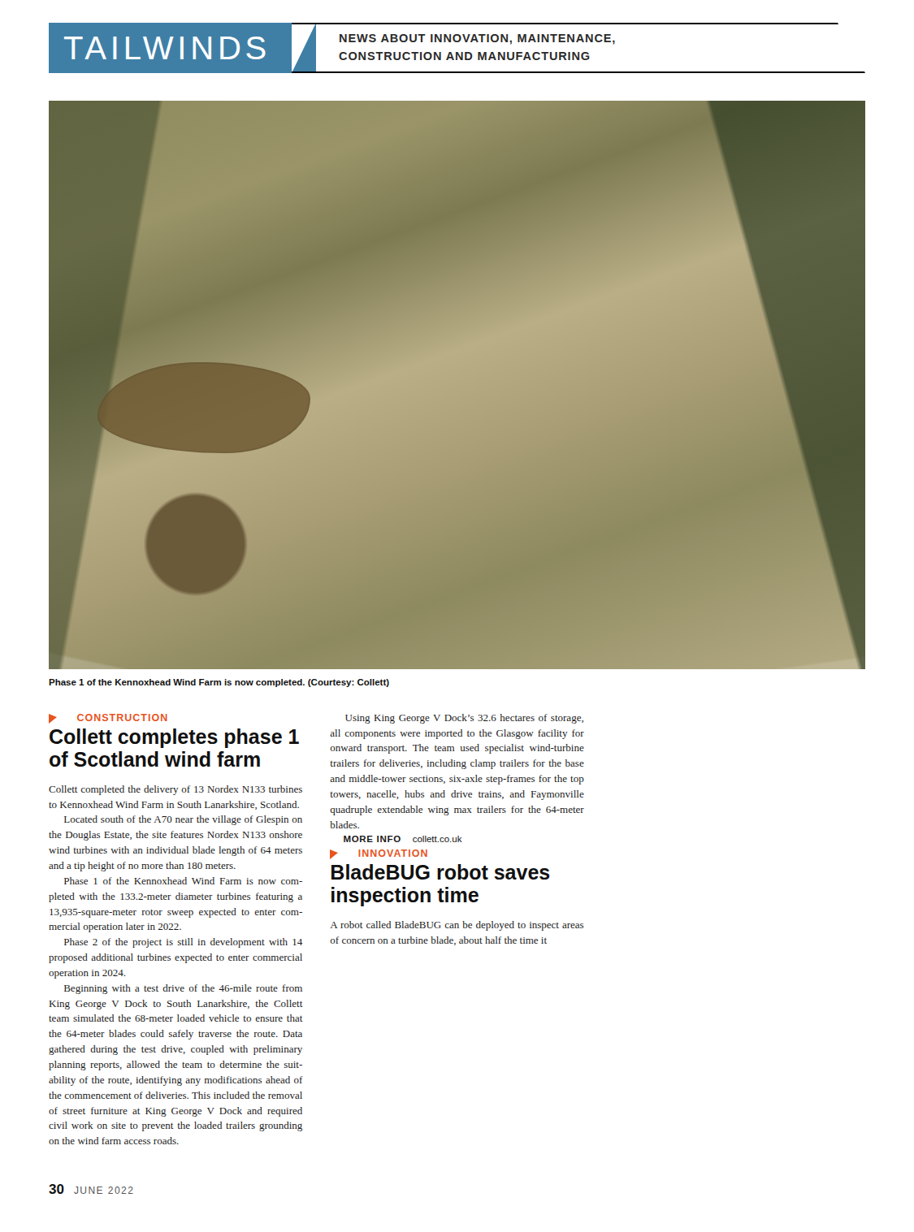TAILWINDS
News about innovation, maintenance,
construction and manufacturing
Phase 1 of the Kennoxhead Wind Farm is now completed. (Courtesy: Collett)
Construction
Collett completes phase 1 of Scotland wind farm
Collett completed the delivery of 13 Nordex N133 turbines to Kennoxhead Wind Farm in South Lanarkshire, Scotland.
Located south of the A70 near the village of Glespin on the Douglas Estate, the site features Nordex N133 onshore wind turbines with an individual blade length of 64 meters and a tip height of no more than 180 meters.
Phase 1 of the Kennoxhead Wind Farm is now completed with the 133.2-meter diameter turbines featuring a 13,935-square-meter rotor sweep expected to enter commercial operation later in 2022.
Phase 2 of the project is still in development with 14 proposed additional turbines expected to enter commercial operation in 2024.
Beginning with a test drive of the 46-mile route from King George V Dock to South Lanarkshire, the Collett team simulated the 68-meter loaded vehicle to ensure that the 64-meter blades could safely traverse the route. Data gathered during the test drive, coupled with preliminary planning reports, allowed the team to determine the suitability of the route, identifying any modifications ahead of the commencement of deliveries. This included the removal of street furniture at King George V Dock and required civil work on site to prevent the loaded trailers grounding on the wind farm access roads.
Using King George V Dock’s 32.6 hectares of storage, all components were imported to the Glasgow facility for onward transport. The team used specialist wind-turbine trailers for deliveries, including clamp trailers for the base and middle-tower sections, six-axle step-frames for the top towers, nacelle, hubs and drive trains, and Faymonville quadruple extendable wing max trailers for the 64-meter blades.
MORE INFO collett.co.uk
Innovation
BladeBUG robot saves inspection time
A robot called BladeBUG can be deployed to inspect areas of concern on a turbine blade, about half the time it
30 June 2022